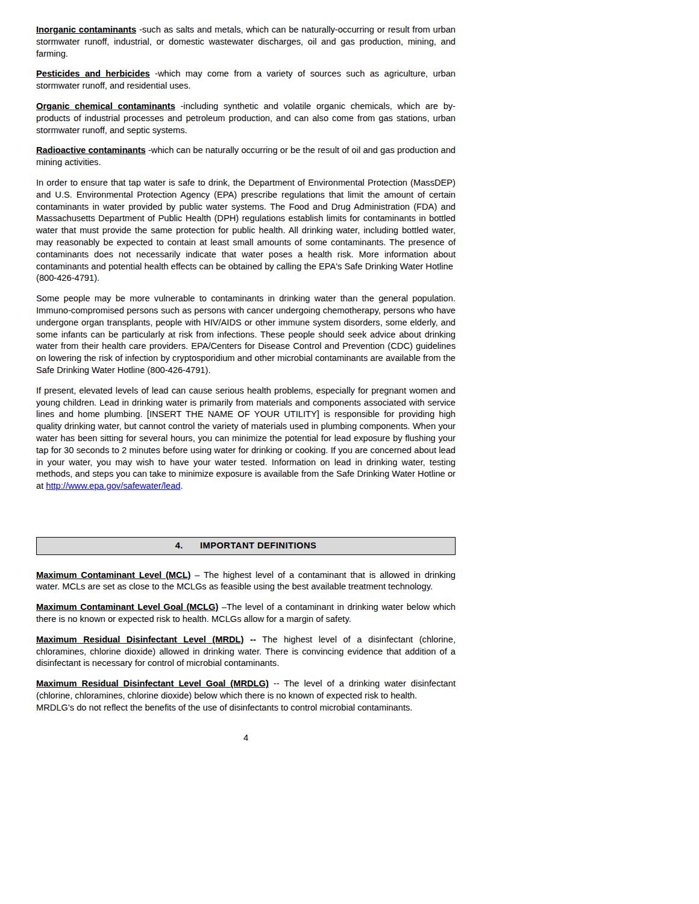Inorganic contaminants -such as salts and metals, which can be naturally-occurring or result from urban stormwater runoff, industrial, or domestic wastewater discharges, oil and gas production, mining, and farming.
Pesticides and herbicides -which may come from a variety of sources such as agriculture, urban stormwater runoff, and residential uses.
Organic chemical contaminants -including synthetic and volatile organic chemicals, which are by-products of industrial processes and petroleum production, and can also come from gas stations, urban stormwater runoff, and septic systems.
Radioactive contaminants -which can be naturally occurring or be the result of oil and gas production and mining activities.
In order to ensure that tap water is safe to drink, the Department of Environmental Protection (MassDEP) and U.S. Environmental Protection Agency (EPA) prescribe regulations that limit the amount of certain contaminants in water provided by public water systems. The Food and Drug Administration (FDA) and Massachusetts Department of Public Health (DPH) regulations establish limits for contaminants in bottled water that must provide the same protection for public health. All drinking water, including bottled water, may reasonably be expected to contain at least small amounts of some contaminants. The presence of contaminants does not necessarily indicate that water poses a health risk. More information about contaminants and potential health effects can be obtained by calling the EPA's Safe Drinking Water Hotline (800-426-4791).
Some people may be more vulnerable to contaminants in drinking water than the general population. Immuno-compromised persons such as persons with cancer undergoing chemotherapy, persons who have undergone organ transplants, people with HIV/AIDS or other immune system disorders, some elderly, and some infants can be particularly at risk from infections. These people should seek advice about drinking water from their health care providers. EPA/Centers for Disease Control and Prevention (CDC) guidelines on lowering the risk of infection by cryptosporidium and other microbial contaminants are available from the Safe Drinking Water Hotline (800-426-4791).
If present, elevated levels of lead can cause serious health problems, especially for pregnant women and young children. Lead in drinking water is primarily from materials and components associated with service lines and home plumbing. [INSERT THE NAME OF YOUR UTILITY] is responsible for providing high quality drinking water, but cannot control the variety of materials used in plumbing components. When your water has been sitting for several hours, you can minimize the potential for lead exposure by flushing your tap for 30 seconds to 2 minutes before using water for drinking or cooking. If you are concerned about lead in your water, you may wish to have your water tested. Information on lead in drinking water, testing methods, and steps you can take to minimize exposure is available from the Safe Drinking Water Hotline or at http://www.epa.gov/safewater/lead.
4. IMPORTANT DEFINITIONS
Maximum Contaminant Level (MCL) – The highest level of a contaminant that is allowed in drinking water. MCLs are set as close to the MCLGs as feasible using the best available treatment technology.
Maximum Contaminant Level Goal (MCLG) –The level of a contaminant in drinking water below which there is no known or expected risk to health. MCLGs allow for a margin of safety.
Maximum Residual Disinfectant Level (MRDL) -- The highest level of a disinfectant (chlorine, chloramines, chlorine dioxide) allowed in drinking water. There is convincing evidence that addition of a disinfectant is necessary for control of microbial contaminants.
Maximum Residual Disinfectant Level Goal (MRDLG) -- The level of a drinking water disinfectant (chlorine, chloramines, chlorine dioxide) below which there is no known of expected risk to health.
MRDLG's do not reflect the benefits of the use of disinfectants to control microbial contaminants.
4